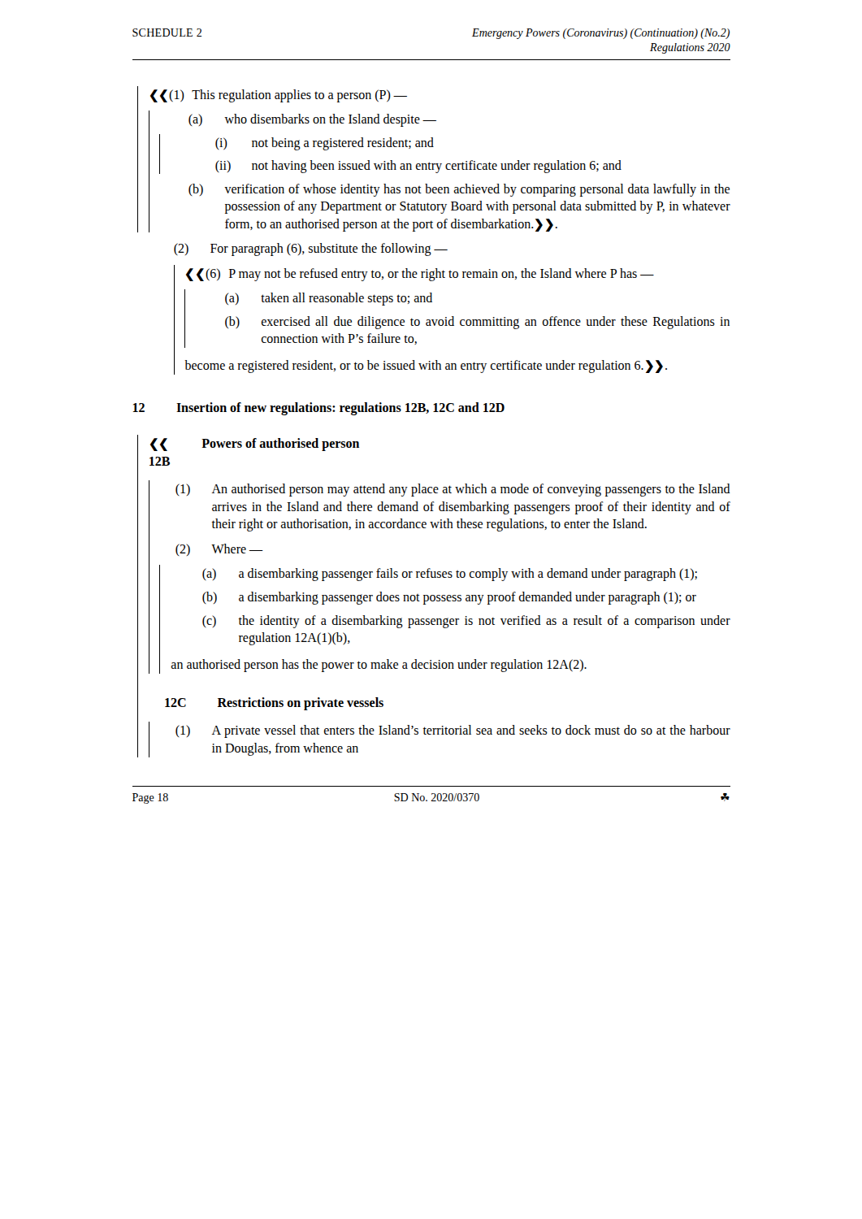Schedule 2
Emergency Powers (Coronavirus) (Continuation) (No.2)
Regulations 2020
❮❮(1)
This regulation applies to a person (P) —
(a)
who disembarks on the Island despite —
(i)
not being a registered resident; and
(ii)
not having been issued with an entry certificate under regulation 6; and
(b)
verification of whose identity has not been achieved by comparing personal data lawfully in the possession of any Department or Statutory Board with personal data submitted by P, in whatever form, to an authorised person at the port of disembarkation.❯❯.
(2)
For paragraph (6), substitute the following —
❮❮(6)
P may not be refused entry to, or the right to remain on, the Island where P has —
(a)
taken all reasonable steps to; and
(b)
exercised all due diligence to avoid committing an offence under these Regulations in connection with P’s failure to,
become a registered resident, or to be issued with an entry certificate under regulation 6.❯❯.
12
Insertion of new regulations: regulations 12B, 12C and 12D
❮❮ 12B
Powers of authorised person
(1)
An authorised person may attend any place at which a mode of conveying passengers to the Island arrives in the Island and there demand of disembarking passengers proof of their identity and of their right or authorisation, in accordance with these regulations, to enter the Island.
(2)
Where —
(a)
a disembarking passenger fails or refuses to comply with a demand under paragraph (1);
(b)
a disembarking passenger does not possess any proof demanded under paragraph (1); or
(c)
the identity of a disembarking passenger is not verified as a result of a comparison under regulation 12A(1)(b),
an authorised person has the power to make a decision under regulation 12A(2).
12C
Restrictions on private vessels
(1)
A private vessel that enters the Island’s territorial sea and seeks to dock must do so at the harbour in Douglas, from whence an
Page 18
SD No. 2020/0370
☘